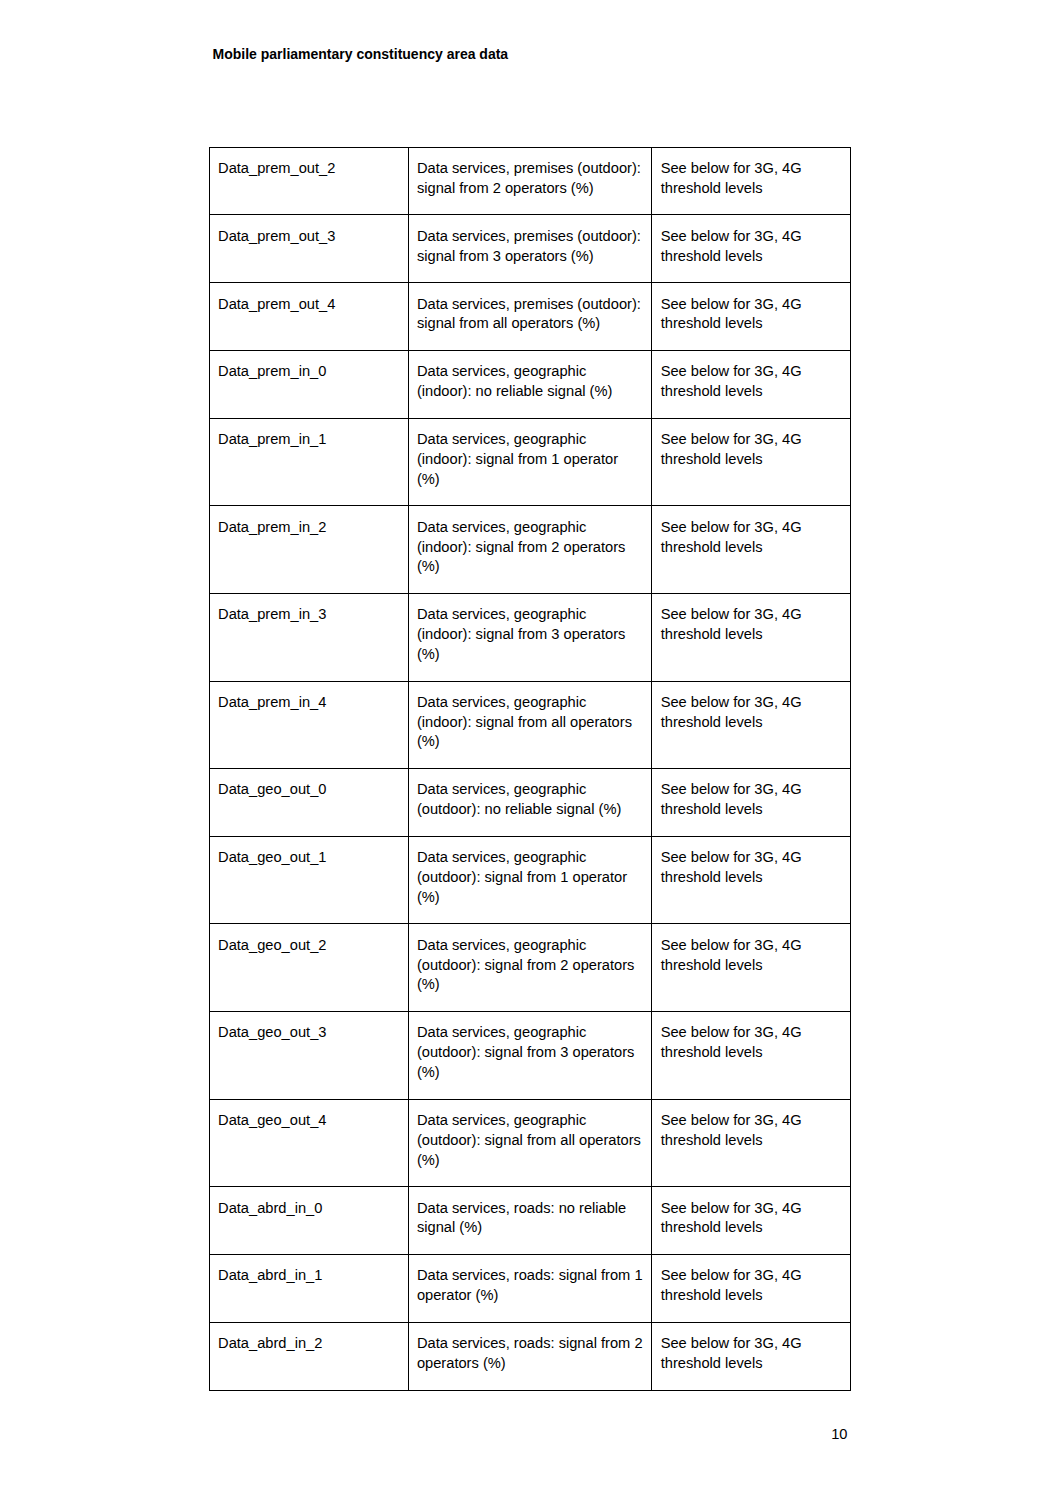Mobile parliamentary constituency area data
| Data_prem_out_2 | Data services, premises (outdoor): signal from 2 operators (%) | See below for 3G, 4G threshold levels |
| Data_prem_out_3 | Data services, premises (outdoor): signal from 3 operators (%) | See below for 3G, 4G threshold levels |
| Data_prem_out_4 | Data services, premises (outdoor): signal from all operators (%) | See below for 3G, 4G threshold levels |
| Data_prem_in_0 | Data services, geographic (indoor): no reliable signal (%) | See below for 3G, 4G threshold levels |
| Data_prem_in_1 | Data services, geographic (indoor): signal from 1 operator (%) | See below for 3G, 4G threshold levels |
| Data_prem_in_2 | Data services, geographic (indoor): signal from 2 operators (%) | See below for 3G, 4G threshold levels |
| Data_prem_in_3 | Data services, geographic (indoor): signal from 3 operators (%) | See below for 3G, 4G threshold levels |
| Data_prem_in_4 | Data services, geographic (indoor): signal from all operators (%) | See below for 3G, 4G threshold levels |
| Data_geo_out_0 | Data services, geographic (outdoor): no reliable signal (%) | See below for 3G, 4G threshold levels |
| Data_geo_out_1 | Data services, geographic (outdoor): signal from 1 operator (%) | See below for 3G, 4G threshold levels |
| Data_geo_out_2 | Data services, geographic (outdoor): signal from 2 operators (%) | See below for 3G, 4G threshold levels |
| Data_geo_out_3 | Data services, geographic (outdoor): signal from 3 operators (%) | See below for 3G, 4G threshold levels |
| Data_geo_out_4 | Data services, geographic (outdoor): signal from all operators (%) | See below for 3G, 4G threshold levels |
| Data_abrd_in_0 | Data services, roads: no reliable signal (%) | See below for 3G, 4G threshold levels |
| Data_abrd_in_1 | Data services, roads: signal from 1 operator (%) | See below for 3G, 4G threshold levels |
| Data_abrd_in_2 | Data services, roads: signal from 2 operators (%) | See below for 3G, 4G threshold levels |
10